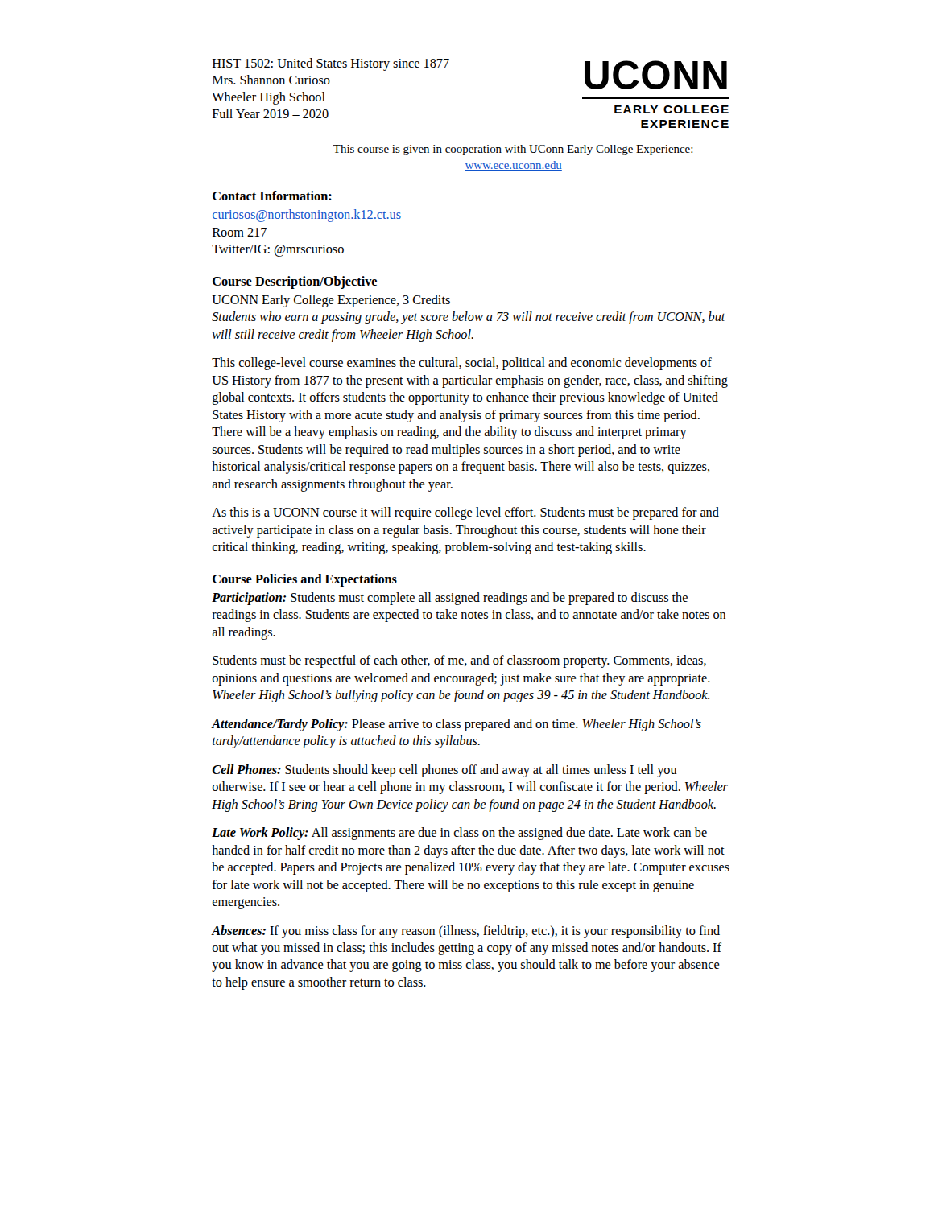HIST 1502: United States History since 1877
Mrs. Shannon Curioso
Wheeler High School
Full Year 2019 – 2020
UCONN
EARLY COLLEGE
EXPERIENCE
This course is given in cooperation with UConn Early College Experience: www.ece.uconn.edu
Contact Information:
curiosos@northstonington.k12.ct.us
Room 217
Twitter/IG: @mrscurioso
Course Description/Objective
UCONN Early College Experience, 3 Credits
Students who earn a passing grade, yet score below a 73 will not receive credit from UCONN, but will still receive credit from Wheeler High School.
This college-level course examines the cultural, social, political and economic developments of US History from 1877 to the present with a particular emphasis on gender, race, class, and shifting global contexts. It offers students the opportunity to enhance their previous knowledge of United States History with a more acute study and analysis of primary sources from this time period. There will be a heavy emphasis on reading, and the ability to discuss and interpret primary sources. Students will be required to read multiples sources in a short period, and to write historical analysis/critical response papers on a frequent basis. There will also be tests, quizzes, and research assignments throughout the year.
As this is a UCONN course it will require college level effort. Students must be prepared for and actively participate in class on a regular basis. Throughout this course, students will hone their critical thinking, reading, writing, speaking, problem-solving and test-taking skills.
Course Policies and Expectations
Participation: Students must complete all assigned readings and be prepared to discuss the readings in class. Students are expected to take notes in class, and to annotate and/or take notes on all readings.
Students must be respectful of each other, of me, and of classroom property. Comments, ideas, opinions and questions are welcomed and encouraged; just make sure that they are appropriate. Wheeler High School’s bullying policy can be found on pages 39 - 45 in the Student Handbook.
Attendance/Tardy Policy: Please arrive to class prepared and on time. Wheeler High School’s tardy/attendance policy is attached to this syllabus.
Cell Phones: Students should keep cell phones off and away at all times unless I tell you otherwise. If I see or hear a cell phone in my classroom, I will confiscate it for the period. Wheeler High School’s Bring Your Own Device policy can be found on page 24 in the Student Handbook.
Late Work Policy: All assignments are due in class on the assigned due date. Late work can be handed in for half credit no more than 2 days after the due date. After two days, late work will not be accepted. Papers and Projects are penalized 10% every day that they are late. Computer excuses for late work will not be accepted. There will be no exceptions to this rule except in genuine emergencies.
Absences: If you miss class for any reason (illness, fieldtrip, etc.), it is your responsibility to find out what you missed in class; this includes getting a copy of any missed notes and/or handouts. If you know in advance that you are going to miss class, you should talk to me before your absence to help ensure a smoother return to class.